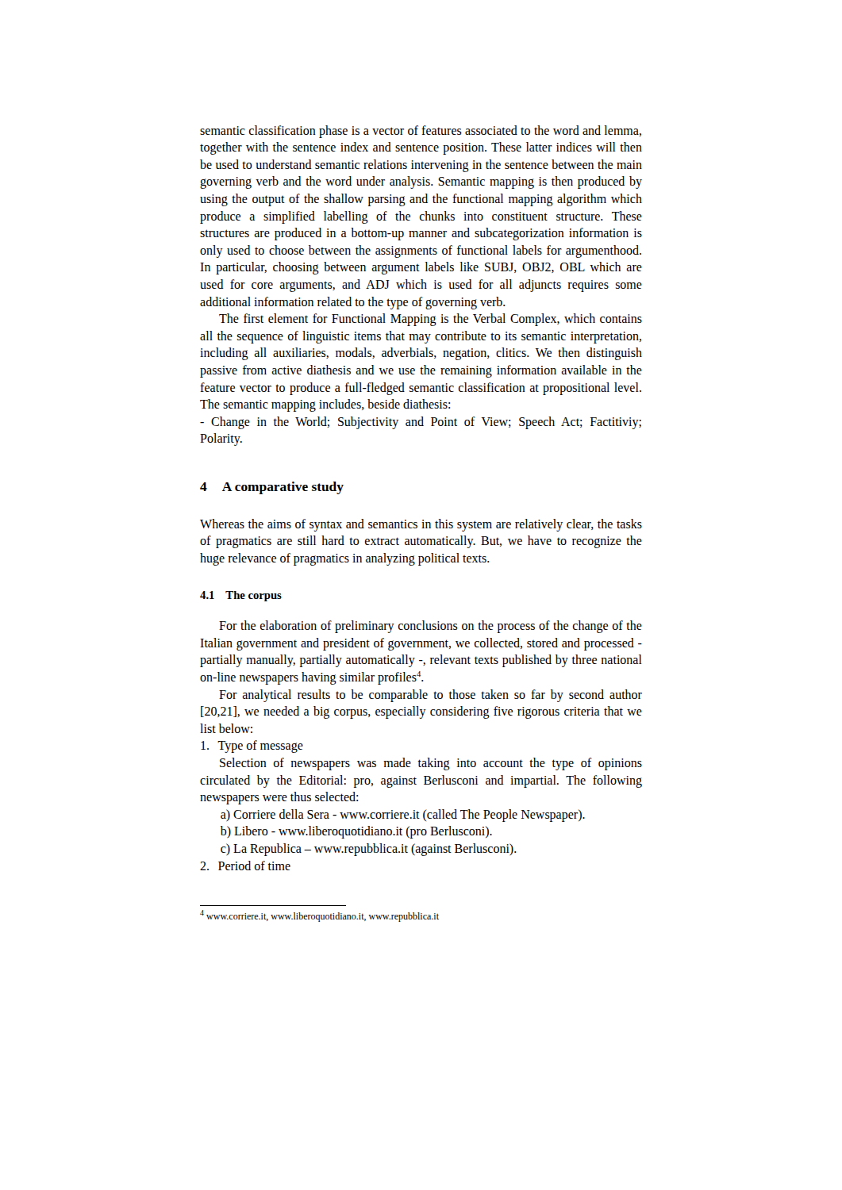semantic classification phase is a vector of features associated to the word and lemma, together with the sentence index and sentence position. These latter indices will then be used to understand semantic relations intervening in the sentence between the main governing verb and the word under analysis. Semantic mapping is then produced by using the output of the shallow parsing and the functional mapping algorithm which produce a simplified labelling of the chunks into constituent structure. These structures are produced in a bottom-up manner and subcategorization information is only used to choose between the assignments of functional labels for argumenthood. In particular, choosing between argument labels like SUBJ, OBJ2, OBL which are used for core arguments, and ADJ which is used for all adjuncts requires some additional information related to the type of governing verb.
The first element for Functional Mapping is the Verbal Complex, which contains all the sequence of linguistic items that may contribute to its semantic interpretation, including all auxiliaries, modals, adverbials, negation, clitics. We then distinguish passive from active diathesis and we use the remaining information available in the feature vector to produce a full-fledged semantic classification at propositional level. The semantic mapping includes, beside diathesis:
- Change in the World; Subjectivity and Point of View; Speech Act; Factitiviy; Polarity.
4 A comparative study
Whereas the aims of syntax and semantics in this system are relatively clear, the tasks of pragmatics are still hard to extract automatically. But, we have to recognize the huge relevance of pragmatics in analyzing political texts.
4.1 The corpus
For the elaboration of preliminary conclusions on the process of the change of the Italian government and president of government, we collected, stored and processed - partially manually, partially automatically -, relevant texts published by three national on-line newspapers having similar profiles4.
For analytical results to be comparable to those taken so far by second author [20,21], we needed a big corpus, especially considering five rigorous criteria that we list below:
1. Type of message
Selection of newspapers was made taking into account the type of opinions circulated by the Editorial: pro, against Berlusconi and impartial. The following newspapers were thus selected:
a) Corriere della Sera - www.corriere.it (called The People Newspaper).
b) Libero - www.liberoquotidiano.it (pro Berlusconi).
c) La Republica – www.repubblica.it (against Berlusconi).
2. Period of time
4 www.corriere.it, www.liberoquotidiano.it, www.repubblica.it